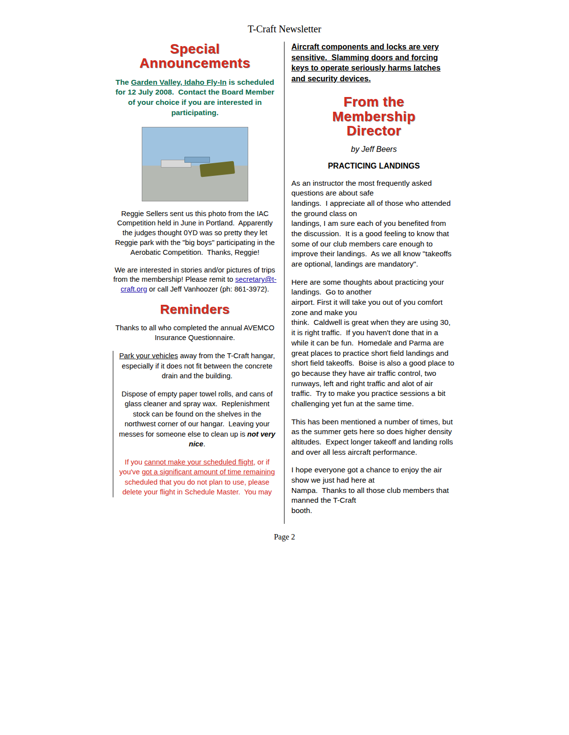T-Craft Newsletter
Special
Announcements
The Garden Valley, Idaho Fly-In is scheduled for 12 July 2008. Contact the Board Member of your choice if you are interested in participating.
Reggie Sellers sent us this photo from the IAC Competition held in June in Portland. Apparently the judges thought 0YD was so pretty they let Reggie park with the "big boys" participating in the Aerobatic Competition. Thanks, Reggie!
We are interested in stories and/or pictures of trips from the membership! Please remit to secretary@t-craft.org or call Jeff Vanhoozer (ph: 861-3972).
Reminders
Thanks to all who completed the annual AVEMCO Insurance Questionnaire.
Park your vehicles away from the T-Craft hangar, especially if it does not fit between the concrete drain and the building.
Dispose of empty paper towel rolls, and cans of glass cleaner and spray wax. Replenishment stock can be found on the shelves in the northwest corner of our hangar. Leaving your messes for someone else to clean up is not very nice.
If you cannot make your scheduled flight, or if you've got a significant amount of time remaining scheduled that you do not plan to use, please delete your flight in Schedule Master. You may
Aircraft components and locks are very sensitive. Slamming doors and forcing keys to operate seriously harms latches and security devices.
From the
Membership
Director
by Jeff Beers
PRACTICING LANDINGS
As an instructor the most frequently asked questions are about safe
landings. I appreciate all of those who attended the ground class on
landings, I am sure each of you benefited from the discussion. It is a good feeling to know that some of our club members care enough to improve their landings. As we all know "takeoffs are optional, landings are mandatory".
Here are some thoughts about practicing your landings. Go to another
airport. First it will take you out of you comfort zone and make you
think. Caldwell is great when they are using 30, it is right traffic. If you haven't done that in a while it can be fun. Homedale and Parma are great places to practice short field landings and short field takeoffs. Boise is also a good place to go because they have air traffic control, two runways, left and right traffic and alot of air traffic. Try to make you practice sessions a bit challenging yet fun at the same time.
This has been mentioned a number of times, but as the summer gets here so does higher density altitudes. Expect longer takeoff and landing rolls and over all less aircraft performance.
I hope everyone got a chance to enjoy the air show we just had here at
Nampa. Thanks to all those club members that manned the T-Craft
booth.
Page 2